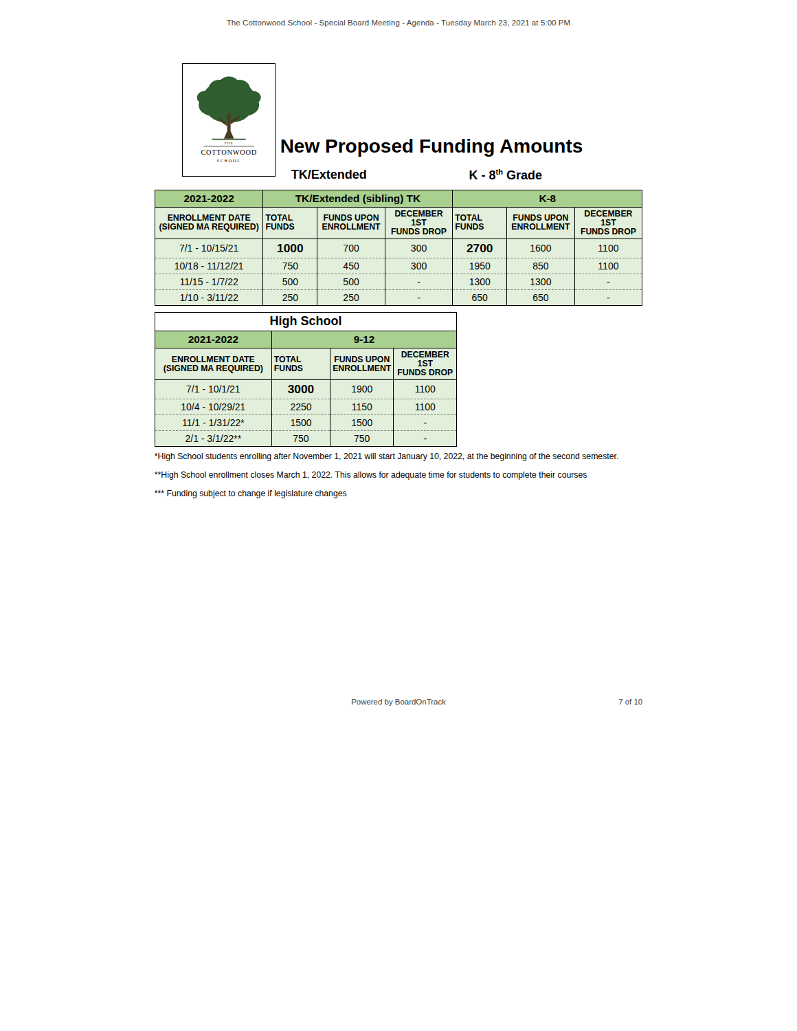The Cottonwood School - Special Board Meeting - Agenda - Tuesday March 23, 2021 at 5:00 PM
COTTONWOOD SCHOOL THE
New Proposed Funding Amounts
TK/Extended K - 8th Grade
| 2021-2022 | TK/Extended (sibling) TK | K-8 |
| ENROLLMENT DATE (SIGNED MA REQUIRED) | TOTAL FUNDS | FUNDS UPON ENROLLMENT | DECEMBER 1ST FUNDS DROP | TOTAL FUNDS | FUNDS UPON ENROLLMENT | DECEMBER 1ST FUNDS DROP |
| 7/1 - 10/15/21 | 1000 | 700 | 300 | 2700 | 1600 | 1100 |
| 10/18 - 11/12/21 | 750 | 450 | 300 | 1950 | 850 | 1100 |
| 11/15 - 1/7/22 | 500 | 500 | - | 1300 | 1300 | - |
| 1/10 - 3/11/22 | 250 | 250 | - | 650 | 650 | - |
High School
| 2021-2022 | 9-12 |
| ENROLLMENT DATE (SIGNED MA REQUIRED) | TOTAL FUNDS | FUNDS UPON ENROLLMENT | DECEMBER 1ST FUNDS DROP |
| 7/1 - 10/1/21 | 3000 | 1900 | 1100 |
| 10/4 - 10/29/21 | 2250 | 1150 | 1100 |
| 11/1 - 1/31/22* | 1500 | 1500 | - |
| 2/1 - 3/1/22** | 750 | 750 | - |
*High School students enrolling after November 1, 2021 will start January 10, 2022, at the beginning of the second semester.
**High School enrollment closes March 1, 2022. This allows for adequate time for students to complete their courses
*** Funding subject to change if legislature changes
Powered by BoardOnTrack
7 of 10